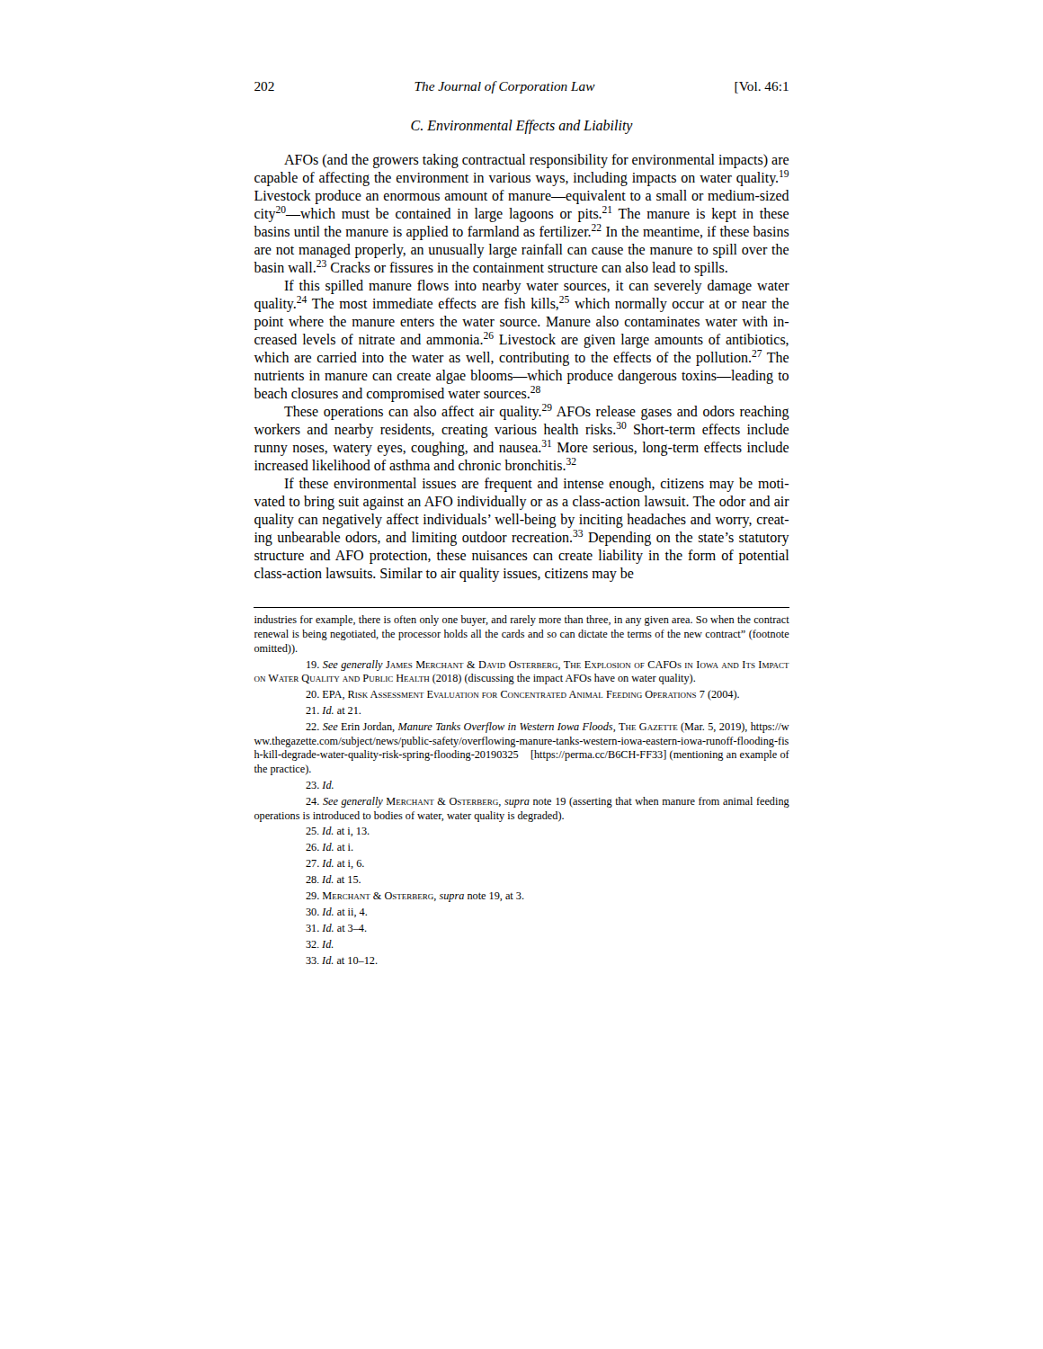202 The Journal of Corporation Law [Vol. 46:1
C. Environmental Effects and Liability
AFOs (and the growers taking contractual responsibility for environmental impacts) are capable of affecting the environment in various ways, including impacts on water quality.19 Livestock produce an enormous amount of manure—equivalent to a small or medium-sized city20—which must be contained in large lagoons or pits.21 The manure is kept in these basins until the manure is applied to farmland as fertilizer.22 In the meantime, if these basins are not managed properly, an unusually large rainfall can cause the manure to spill over the basin wall.23 Cracks or fissures in the containment structure can also lead to spills.
If this spilled manure flows into nearby water sources, it can severely damage water quality.24 The most immediate effects are fish kills,25 which normally occur at or near the point where the manure enters the water source. Manure also contaminates water with increased levels of nitrate and ammonia.26 Livestock are given large amounts of antibiotics, which are carried into the water as well, contributing to the effects of the pollution.27 The nutrients in manure can create algae blooms—which produce dangerous toxins—leading to beach closures and compromised water sources.28
These operations can also affect air quality.29 AFOs release gases and odors reaching workers and nearby residents, creating various health risks.30 Short-term effects include runny noses, watery eyes, coughing, and nausea.31 More serious, long-term effects include increased likelihood of asthma and chronic bronchitis.32
If these environmental issues are frequent and intense enough, citizens may be motivated to bring suit against an AFO individually or as a class-action lawsuit. The odor and air quality can negatively affect individuals’ well-being by inciting headaches and worry, creating unbearable odors, and limiting outdoor recreation.33 Depending on the state’s statutory structure and AFO protection, these nuisances can create liability in the form of potential class-action lawsuits. Similar to air quality issues, citizens may be
industries for example, there is often only one buyer, and rarely more than three, in any given area. So when the contract renewal is being negotiated, the processor holds all the cards and so can dictate the terms of the new contract” (footnote omitted)).
19. See generally James Merchant & David Osterberg, The Explosion of CAFOs in Iowa and Its Impact on Water Quality and Public Health (2018) (discussing the impact AFOs have on water quality).
20. EPA, Risk Assessment Evaluation for Concentrated Animal Feeding Operations 7 (2004).
21. Id. at 21.
22. See Erin Jordan, Manure Tanks Overflow in Western Iowa Floods, The Gazette (Mar. 5, 2019), https://www.thegazette.com/subject/news/public-safety/overflowing-manure-tanks-western-iowa-eastern-iowa-runoff-flooding-fish-kill-degrade-water-quality-risk-spring-flooding-20190325 [https://perma.cc/B6CH-FF33] (mentioning an example of the practice).
23. Id.
24. See generally Merchant & Osterberg, supra note 19 (asserting that when manure from animal feeding operations is introduced to bodies of water, water quality is degraded).
25. Id. at i, 13.
26. Id. at i.
27. Id. at i, 6.
28. Id. at 15.
29. Merchant & Osterberg, supra note 19, at 3.
30. Id. at ii, 4.
31. Id. at 3–4.
32. Id.
33. Id. at 10–12.